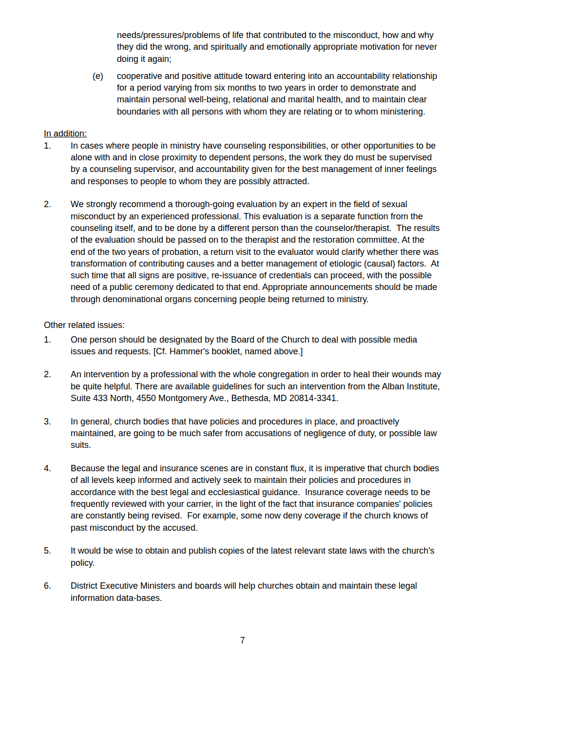needs/pressures/problems of life that contributed to the misconduct, how and why they did the wrong, and spiritually and emotionally appropriate motivation for never doing it again;
(e)
cooperative and positive attitude toward entering into an accountability relationship for a period varying from six months to two years in order to demonstrate and maintain personal well-being, relational and marital health, and to maintain clear boundaries with all persons with whom they are relating or to whom ministering.
In addition:
1.
In cases where people in ministry have counseling responsibilities, or other opportunities to be alone with and in close proximity to dependent persons, the work they do must be supervised by a counseling supervisor, and accountability given for the best management of inner feelings and responses to people to whom they are possibly attracted.
2.
We strongly recommend a thorough-going evaluation by an expert in the field of sexual misconduct by an experienced professional. This evaluation is a separate function from the counseling itself, and to be done by a different person than the counselor/therapist. The results of the evaluation should be passed on to the therapist and the restoration committee. At the end of the two years of probation, a return visit to the evaluator would clarify whether there was transformation of contributing causes and a better management of etiologic (causal) factors. At such time that all signs are positive, re-issuance of credentials can proceed, with the possible need of a public ceremony dedicated to that end. Appropriate announcements should be made through denominational organs concerning people being returned to ministry.
Other related issues:
1.
One person should be designated by the Board of the Church to deal with possible media issues and requests. [Cf. Hammer's booklet, named above.]
2.
An intervention by a professional with the whole congregation in order to heal their wounds may be quite helpful. There are available guidelines for such an intervention from the Alban Institute, Suite 433 North, 4550 Montgomery Ave., Bethesda, MD 20814-3341.
3.
In general, church bodies that have policies and procedures in place, and proactively maintained, are going to be much safer from accusations of negligence of duty, or possible law suits.
4.
Because the legal and insurance scenes are in constant flux, it is imperative that church bodies of all levels keep informed and actively seek to maintain their policies and procedures in accordance with the best legal and ecclesiastical guidance. Insurance coverage needs to be frequently reviewed with your carrier, in the light of the fact that insurance companies' policies are constantly being revised. For example, some now deny coverage if the church knows of past misconduct by the accused.
5.
It would be wise to obtain and publish copies of the latest relevant state laws with the church's policy.
6.
District Executive Ministers and boards will help churches obtain and maintain these legal information data-bases.
7